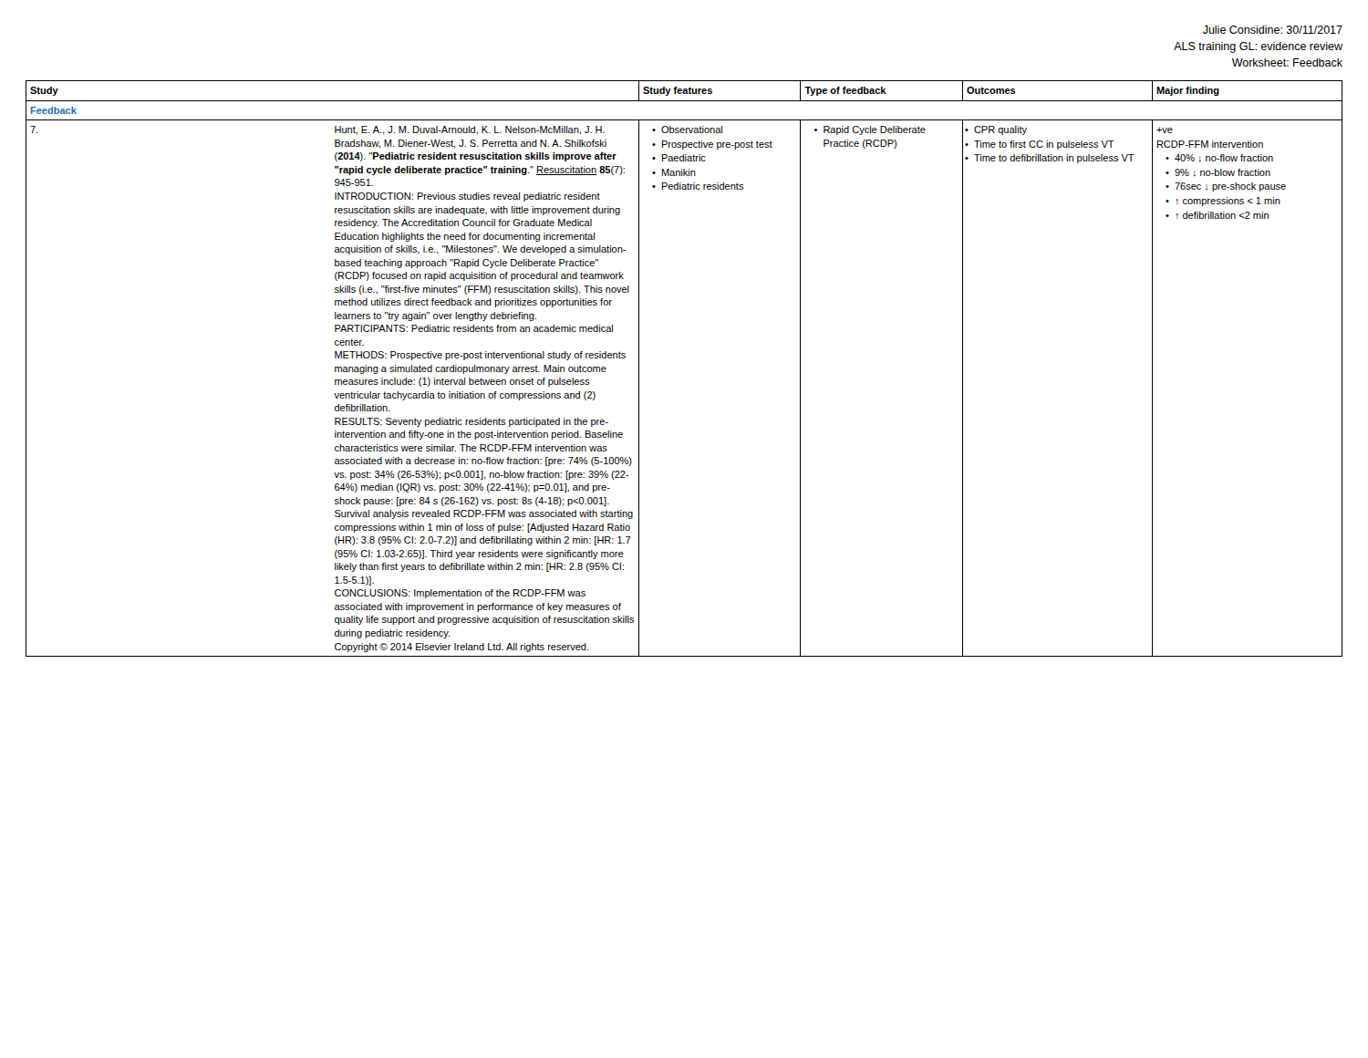Julie Considine: 30/11/2017
ALS training GL: evidence review
Worksheet: Feedback
| Study | Study features | Type of feedback | Outcomes | Major finding |
| --- | --- | --- | --- | --- |
| Feedback |
| 7. | Hunt, E. A., J. M. Duval-Arnould, K. L. Nelson-McMillan, J. H. Bradshaw, M. Diener-West, J. S. Perretta and N. A. Shilkofski ( 2014 ). " Pediatric resident resuscitation skills improve after "rapid cycle deliberate practice" training ." Resuscitation 85 (7): 945-951. INTRODUCTION: Previous studies reveal pediatric resident resuscitation skills are inadequate, with little improvement during residency. The Accreditation Council for Graduate Medical Education highlights the need for documenting incremental acquisition of skills, i.e., "Milestones". We developed a simulation-based teaching approach "Rapid Cycle Deliberate Practice" (RCDP) focused on rapid acquisition of procedural and teamwork skills (i.e., "first-five minutes" (FFM) resuscitation skills). This novel method utilizes direct feedback and prioritizes opportunities for learners to "try again" over lengthy debriefing. PARTICIPANTS: Pediatric residents from an academic medical center. METHODS: Prospective pre-post interventional study of residents managing a simulated cardiopulmonary arrest. Main outcome measures include: (1) interval between onset of pulseless ventricular tachycardia to initiation of compressions and (2) defibrillation. RESULTS: Seventy pediatric residents participated in the pre-intervention and fifty-one in the post-intervention period. Baseline characteristics were similar. The RCDP-FFM intervention was associated with a decrease in: no-flow fraction: [pre: 74% (5-100%) vs. post: 34% (26-53%); p<0.001], no-blow fraction: [pre: 39% (22-64%) median (IQR) vs. post: 30% (22-41%); p=0.01], and pre-shock pause: [pre: 84 s (26-162) vs. post: 8s (4-18); p<0.001]. Survival analysis revealed RCDP-FFM was associated with starting compressions within 1 min of loss of pulse: [Adjusted Hazard Ratio (HR): 3.8 (95% CI: 2.0-7.2)] and defibrillating within 2 min: [HR: 1.7 (95% CI: 1.03-2.65)]. Third year residents were significantly more likely than first years to defibrillate within 2 min: [HR: 2.8 (95% CI: 1.5-5.1)]. CONCLUSIONS: Implementation of the RCDP-FFM was associated with improvement in performance of key measures of quality life support and progressive acquisition of resuscitation skills during pediatric residency. Copyright © 2014 Elsevier Ireland Ltd. All rights reserved. | Observational Prospective pre-post test Paediatric Manikin Pediatric residents | Rapid Cycle Deliberate Practice (RCDP) | CPR quality Time to first CC in pulseless VT Time to defibrillation in pulseless VT | +ve RCDP-FFM intervention 40% no-flow fraction 9% no-blow fraction 76sec pre-shock pause compressions < 1 min defibrillation <2 min |